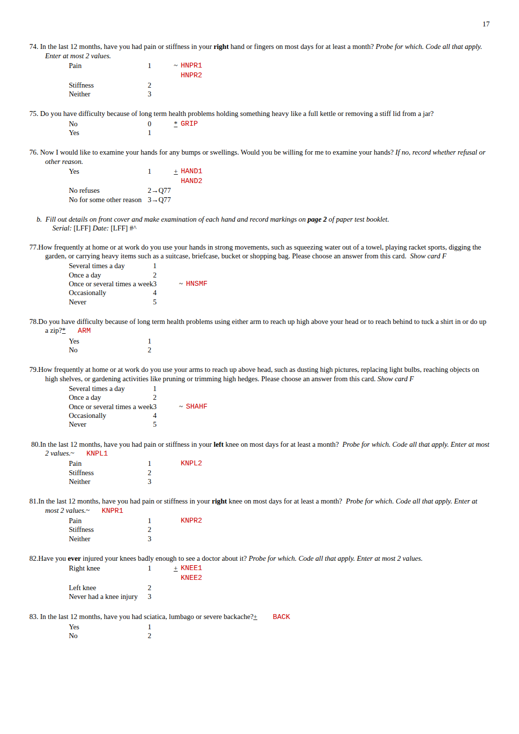17
74. In the last 12 months, have you had pain or stiffness in your right hand or fingers on most days for at least a month? Probe for which. Code all that apply. Enter at most 2 values.
| Pain | 1 | ~ | HNPR1 HNPR2 |
| Stiffness | 2 |
| Neither | 3 |
75. Do you have difficulty because of long term health problems holding something heavy like a full kettle or removing a stiff lid from a jar?
| No | 0 | * | GRIP |
| Yes | 1 | | |
76. Now I would like to examine your hands for any bumps or swellings. Would you be willing for me to examine your hands? If no, record whether refusal or other reason.
| Yes | 1 | + | HAND1 HAND2 |
| No refuses | 2→Q77 |
| No for some other reason | 3→Q77 |
b. Fill out details on front cover and make examination of each hand and record markings on page 2 of paper test booklet.
Serial: [LFF] Date: [LFF] #^
77. How frequently at home or at work do you use your hands in strong movements, such as squeezing water out of a towel, playing racket sports, digging the garden, or carrying heavy items such as a suitcase, briefcase, bucket or shopping bag. Please choose an answer from this card. Show card F
| Several times a day | 1 | | |
| Once a day | 2 | | |
| Once or several times a week | 3 | ~ | HNSMF |
| Occasionally | 4 | | |
| Never | 5 | | |
78. Do you have difficulty because of long term health problems using either arm to reach up high above your head or to reach behind to tuck a shirt in or do up a zip? * ARM
| Yes | 1 |
| No | 2 |
79. How frequently at home or at work do you use your arms to reach up above head, such as dusting high pictures, replacing light bulbs, reaching objects on high shelves, or gardening activities like pruning or trimming high hedges. Please choose an answer from this card. Show card F
| Several times a day | 1 | | |
| Once a day | 2 | | |
| Once or several times a week | 3 | ~ | SHAHF |
| Occasionally | 4 | | |
| Never | 5 | | |
80. In the last 12 months, have you had pain or stiffness in your left knee on most days for at least a month? Probe for which. Code all that apply. Enter at most 2 values. ~ KNPL1
| Pain | 1 | | KNPL2 |
| Stiffness | 2 | | |
| Neither | 3 | | |
81. In the last 12 months, have you had pain or stiffness in your right knee on most days for at least a month? Probe for which. Code all that apply. Enter at most 2 values. ~ KNPR1
| Pain | 1 | | KNPR2 |
| Stiffness | 2 | | |
| Neither | 3 | | |
82. Have you ever injured your knees badly enough to see a doctor about it? Probe for which. Code all that apply. Enter at most 2 values.
| Right knee | 1 | + | KNEE1 KNEE2 |
| Left knee | 2 |
| Never had a knee injury | 3 |
83. In the last 12 months, have you had sciatica, lumbago or severe backache? + BACK
| Yes | 1 |
| No | 2 |